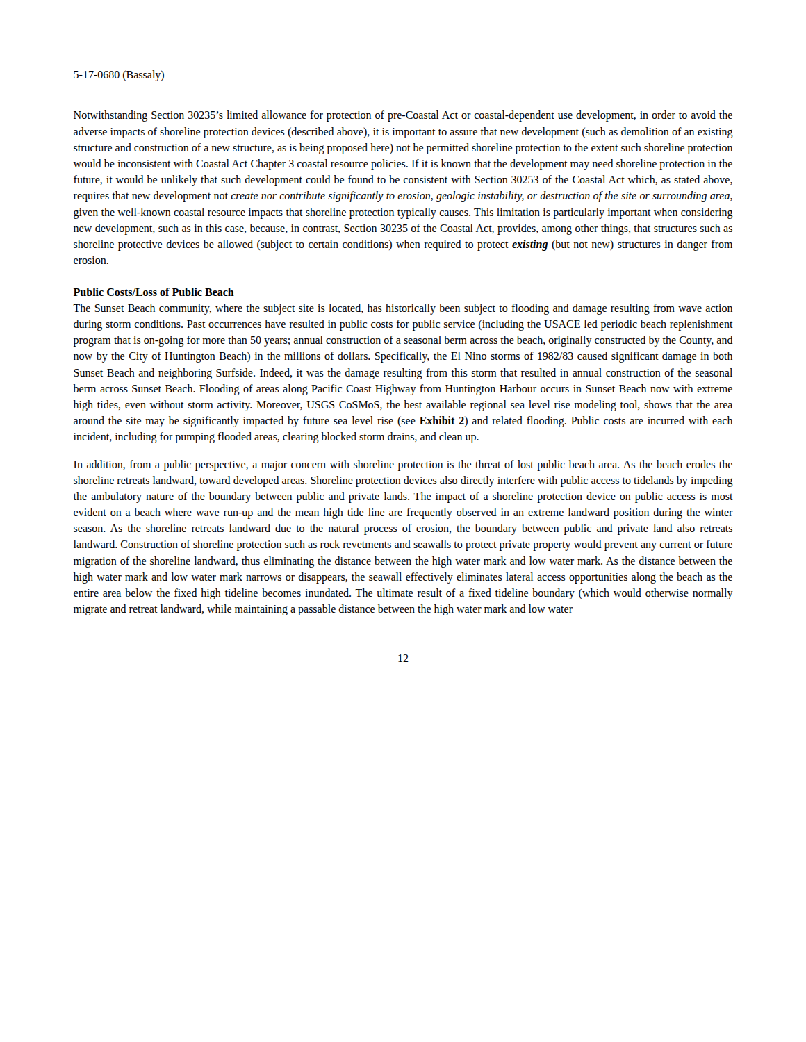5-17-0680 (Bassaly)
Notwithstanding Section 30235’s limited allowance for protection of pre-Coastal Act or coastal-dependent use development, in order to avoid the adverse impacts of shoreline protection devices (described above), it is important to assure that new development (such as demolition of an existing structure and construction of a new structure, as is being proposed here) not be permitted shoreline protection to the extent such shoreline protection would be inconsistent with Coastal Act Chapter 3 coastal resource policies. If it is known that the development may need shoreline protection in the future, it would be unlikely that such development could be found to be consistent with Section 30253 of the Coastal Act which, as stated above, requires that new development not create nor contribute significantly to erosion, geologic instability, or destruction of the site or surrounding area, given the well-known coastal resource impacts that shoreline protection typically causes. This limitation is particularly important when considering new development, such as in this case, because, in contrast, Section 30235 of the Coastal Act, provides, among other things, that structures such as shoreline protective devices be allowed (subject to certain conditions) when required to protect existing (but not new) structures in danger from erosion.
Public Costs/Loss of Public Beach
The Sunset Beach community, where the subject site is located, has historically been subject to flooding and damage resulting from wave action during storm conditions. Past occurrences have resulted in public costs for public service (including the USACE led periodic beach replenishment program that is on-going for more than 50 years; annual construction of a seasonal berm across the beach, originally constructed by the County, and now by the City of Huntington Beach) in the millions of dollars. Specifically, the El Nino storms of 1982/83 caused significant damage in both Sunset Beach and neighboring Surfside. Indeed, it was the damage resulting from this storm that resulted in annual construction of the seasonal berm across Sunset Beach. Flooding of areas along Pacific Coast Highway from Huntington Harbour occurs in Sunset Beach now with extreme high tides, even without storm activity. Moreover, USGS CoSMoS, the best available regional sea level rise modeling tool, shows that the area around the site may be significantly impacted by future sea level rise (see Exhibit 2) and related flooding. Public costs are incurred with each incident, including for pumping flooded areas, clearing blocked storm drains, and clean up.
In addition, from a public perspective, a major concern with shoreline protection is the threat of lost public beach area. As the beach erodes the shoreline retreats landward, toward developed areas. Shoreline protection devices also directly interfere with public access to tidelands by impeding the ambulatory nature of the boundary between public and private lands. The impact of a shoreline protection device on public access is most evident on a beach where wave run-up and the mean high tide line are frequently observed in an extreme landward position during the winter season. As the shoreline retreats landward due to the natural process of erosion, the boundary between public and private land also retreats landward. Construction of shoreline protection such as rock revetments and seawalls to protect private property would prevent any current or future migration of the shoreline landward, thus eliminating the distance between the high water mark and low water mark. As the distance between the high water mark and low water mark narrows or disappears, the seawall effectively eliminates lateral access opportunities along the beach as the entire area below the fixed high tideline becomes inundated. The ultimate result of a fixed tideline boundary (which would otherwise normally migrate and retreat landward, while maintaining a passable distance between the high water mark and low water
12